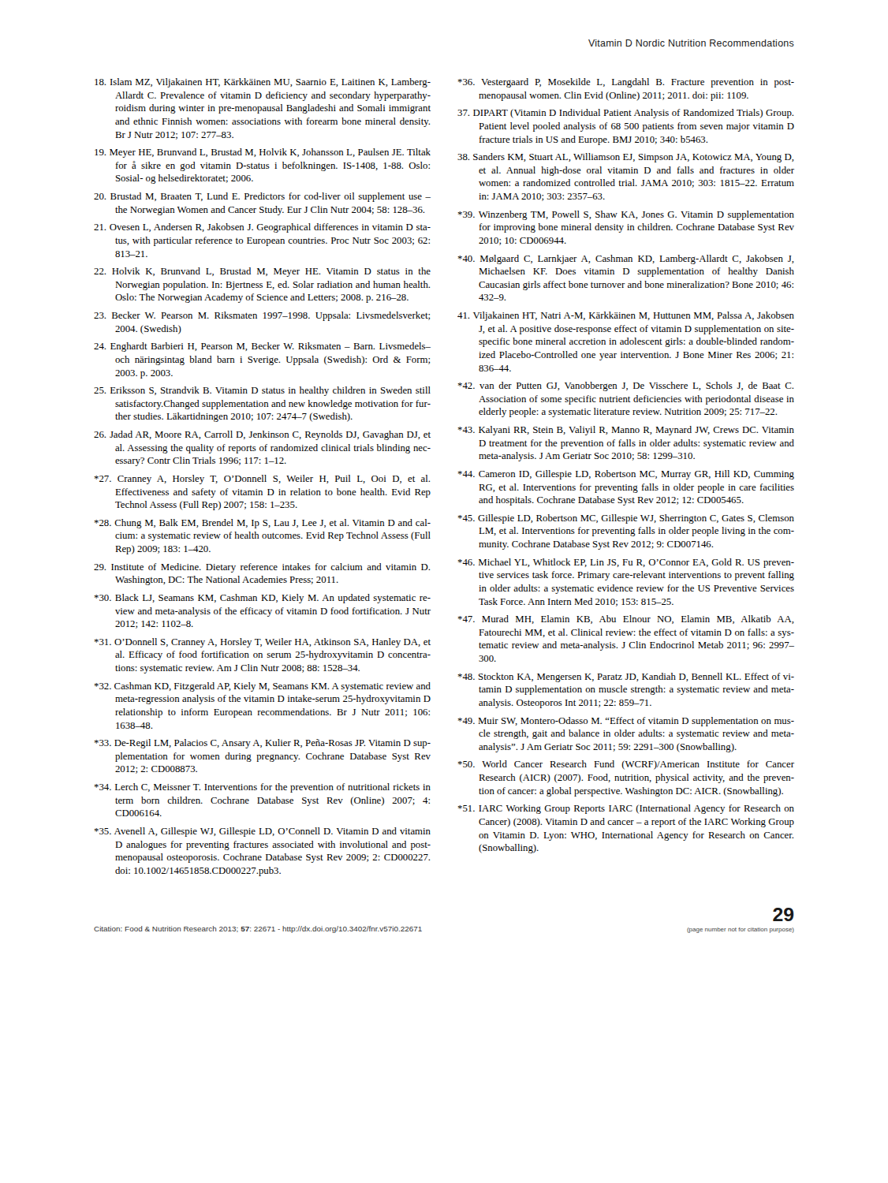Vitamin D Nordic Nutrition Recommendations
18. Islam MZ, Viljakainen HT, Kärkkäinen MU, Saarnio E, Laitinen K, Lamberg-Allardt C. Prevalence of vitamin D deficiency and secondary hyperparathyroidism during winter in pre-menopausal Bangladeshi and Somali immigrant and ethnic Finnish women: associations with forearm bone mineral density. Br J Nutr 2012; 107: 277–83.
19. Meyer HE, Brunvand L, Brustad M, Holvik K, Johansson L, Paulsen JE. Tiltak for å sikre en god vitamin D-status i befolkningen. IS-1408, 1-88. Oslo: Sosial- og helsedirektoratet; 2006.
20. Brustad M, Braaten T, Lund E. Predictors for cod-liver oil supplement use – the Norwegian Women and Cancer Study. Eur J Clin Nutr 2004; 58: 128–36.
21. Ovesen L, Andersen R, Jakobsen J. Geographical differences in vitamin D status, with particular reference to European countries. Proc Nutr Soc 2003; 62: 813–21.
22. Holvik K, Brunvand L, Brustad M, Meyer HE. Vitamin D status in the Norwegian population. In: Bjertness E, ed. Solar radiation and human health. Oslo: The Norwegian Academy of Science and Letters; 2008. p. 216–28.
23. Becker W. Pearson M. Riksmaten 1997–1998. Uppsala: Livsmedelsverket; 2004. (Swedish)
24. Enghardt Barbieri H, Pearson M, Becker W. Riksmaten – Barn. Livsmedels– och näringsintag bland barn i Sverige. Uppsala (Swedish): Ord & Form; 2003. p. 2003.
25. Eriksson S, Strandvik B. Vitamin D status in healthy children in Sweden still satisfactory.Changed supplementation and new knowledge motivation for further studies. Läkartidningen 2010; 107: 2474–7 (Swedish).
26. Jadad AR, Moore RA, Carroll D, Jenkinson C, Reynolds DJ, Gavaghan DJ, et al. Assessing the quality of reports of randomized clinical trials blinding necessary? Contr Clin Trials 1996; 117: 1–12.
*27. Cranney A, Horsley T, O’Donnell S, Weiler H, Puil L, Ooi D, et al. Effectiveness and safety of vitamin D in relation to bone health. Evid Rep Technol Assess (Full Rep) 2007; 158: 1–235.
*28. Chung M, Balk EM, Brendel M, Ip S, Lau J, Lee J, et al. Vitamin D and calcium: a systematic review of health outcomes. Evid Rep Technol Assess (Full Rep) 2009; 183: 1–420.
29. Institute of Medicine. Dietary reference intakes for calcium and vitamin D. Washington, DC: The National Academies Press; 2011.
*30. Black LJ, Seamans KM, Cashman KD, Kiely M. An updated systematic review and meta-analysis of the efficacy of vitamin D food fortification. J Nutr 2012; 142: 1102–8.
*31. O’Donnell S, Cranney A, Horsley T, Weiler HA, Atkinson SA, Hanley DA, et al. Efficacy of food fortification on serum 25-hydroxyvitamin D concentrations: systematic review. Am J Clin Nutr 2008; 88: 1528–34.
*32. Cashman KD, Fitzgerald AP, Kiely M, Seamans KM. A systematic review and meta-regression analysis of the vitamin D intake-serum 25-hydroxyvitamin D relationship to inform European recommendations. Br J Nutr 2011; 106: 1638–48.
*33. De-Regil LM, Palacios C, Ansary A, Kulier R, Peña-Rosas JP. Vitamin D supplementation for women during pregnancy. Cochrane Database Syst Rev 2012; 2: CD008873.
*34. Lerch C, Meissner T. Interventions for the prevention of nutritional rickets in term born children. Cochrane Database Syst Rev (Online) 2007; 4: CD006164.
*35. Avenell A, Gillespie WJ, Gillespie LD, O’Connell D. Vitamin D and vitamin D analogues for preventing fractures associated with involutional and post-menopausal osteoporosis. Cochrane Database Syst Rev 2009; 2: CD000227. doi: 10.1002/14651858.CD000227.pub3.
*36. Vestergaard P, Mosekilde L, Langdahl B. Fracture prevention in postmenopausal women. Clin Evid (Online) 2011; 2011. doi: pii: 1109.
37. DIPART (Vitamin D Individual Patient Analysis of Randomized Trials) Group. Patient level pooled analysis of 68 500 patients from seven major vitamin D fracture trials in US and Europe. BMJ 2010; 340: b5463.
38. Sanders KM, Stuart AL, Williamson EJ, Simpson JA, Kotowicz MA, Young D, et al. Annual high-dose oral vitamin D and falls and fractures in older women: a randomized controlled trial. JAMA 2010; 303: 1815–22. Erratum in: JAMA 2010; 303: 2357–63.
*39. Winzenberg TM, Powell S, Shaw KA, Jones G. Vitamin D supplementation for improving bone mineral density in children. Cochrane Database Syst Rev 2010; 10: CD006944.
*40. Mølgaard C, Larnkjaer A, Cashman KD, Lamberg-Allardt C, Jakobsen J, Michaelsen KF. Does vitamin D supplementation of healthy Danish Caucasian girls affect bone turnover and bone mineralization? Bone 2010; 46: 432–9.
41. Viljakainen HT, Natri A-M, Kärkkäinen M, Huttunen MM, Palssa A, Jakobsen J, et al. A positive dose-response effect of vitamin D supplementation on site-specific bone mineral accretion in adolescent girls: a double-blinded randomized Placebo-Controlled one year intervention. J Bone Miner Res 2006; 21: 836–44.
*42. van der Putten GJ, Vanobbergen J, De Visschere L, Schols J, de Baat C. Association of some specific nutrient deficiencies with periodontal disease in elderly people: a systematic literature review. Nutrition 2009; 25: 717–22.
*43. Kalyani RR, Stein B, Valiyil R, Manno R, Maynard JW, Crews DC. Vitamin D treatment for the prevention of falls in older adults: systematic review and meta-analysis. J Am Geriatr Soc 2010; 58: 1299–310.
*44. Cameron ID, Gillespie LD, Robertson MC, Murray GR, Hill KD, Cumming RG, et al. Interventions for preventing falls in older people in care facilities and hospitals. Cochrane Database Syst Rev 2012; 12: CD005465.
*45. Gillespie LD, Robertson MC, Gillespie WJ, Sherrington C, Gates S, Clemson LM, et al. Interventions for preventing falls in older people living in the community. Cochrane Database Syst Rev 2012; 9: CD007146.
*46. Michael YL, Whitlock EP, Lin JS, Fu R, O’Connor EA, Gold R. US preventive services task force. Primary care-relevant interventions to prevent falling in older adults: a systematic evidence review for the US Preventive Services Task Force. Ann Intern Med 2010; 153: 815–25.
*47. Murad MH, Elamin KB, Abu Elnour NO, Elamin MB, Alkatib AA, Fatourechi MM, et al. Clinical review: the effect of vitamin D on falls: a systematic review and meta-analysis. J Clin Endocrinol Metab 2011; 96: 2997–300.
*48. Stockton KA, Mengersen K, Paratz JD, Kandiah D, Bennell KL. Effect of vitamin D supplementation on muscle strength: a systematic review and meta-analysis. Osteoporos Int 2011; 22: 859–71.
*49. Muir SW, Montero-Odasso M. “Effect of vitamin D supplementation on muscle strength, gait and balance in older adults: a systematic review and meta-analysis”. J Am Geriatr Soc 2011; 59: 2291–300 (Snowballing).
*50. World Cancer Research Fund (WCRF)/American Institute for Cancer Research (AICR) (2007). Food, nutrition, physical activity, and the prevention of cancer: a global perspective. Washington DC: AICR. (Snowballing).
*51. IARC Working Group Reports IARC (International Agency for Research on Cancer) (2008). Vitamin D and cancer – a report of the IARC Working Group on Vitamin D. Lyon: WHO, International Agency for Research on Cancer. (Snowballing).
Citation: Food & Nutrition Research 2013; 57: 22671 - http://dx.doi.org/10.3402/fnr.v57i0.22671
29 (page number not for citation purpose)